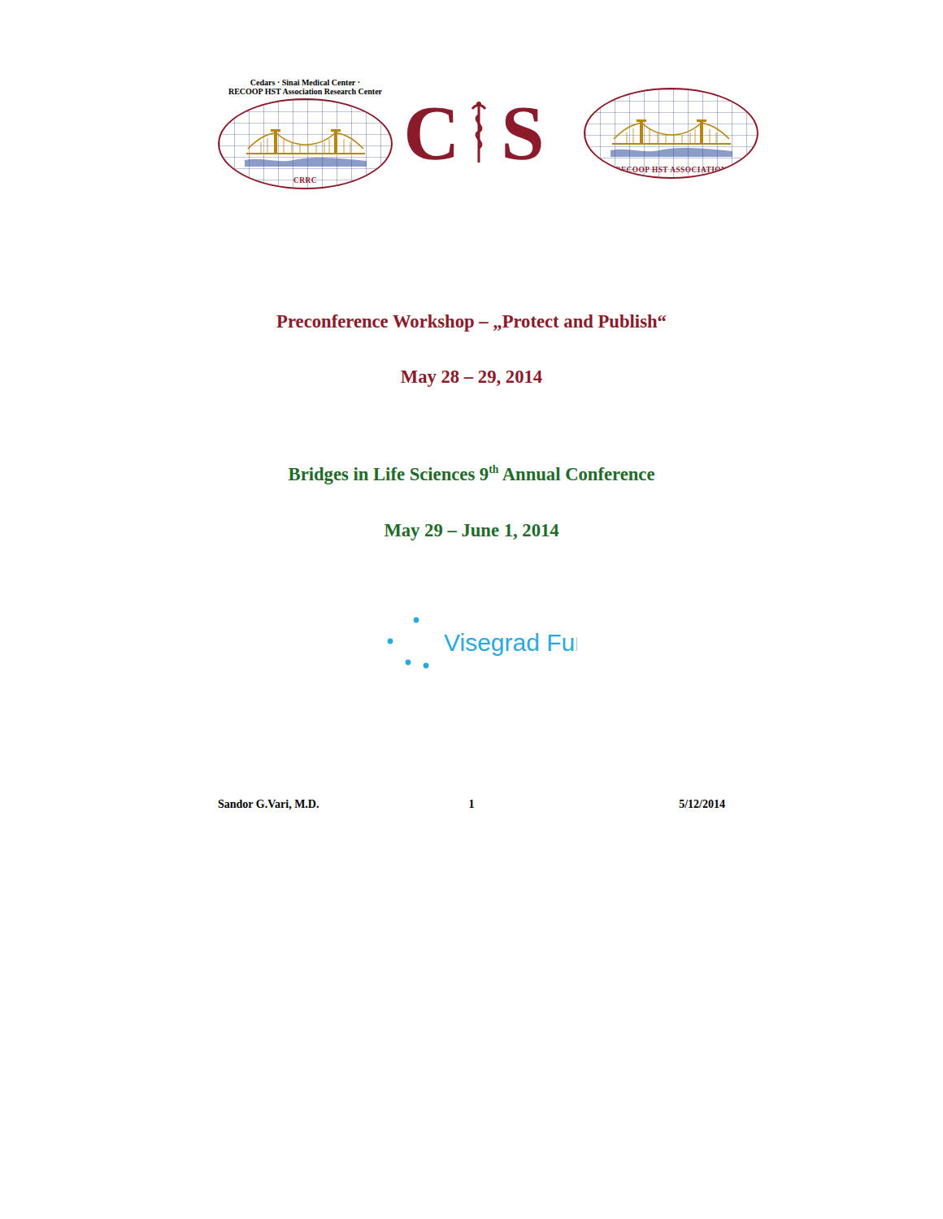Cedars · Sinai Medical Center ·
RECOOP HST Association Research Center
CRRC
C S
RECOOP HST ASSOCIATION
Preconference Workshop – „Protect and Publish“
May 28 – 29, 2014
Bridges in Life Sciences 9th Annual Conference
May 29 – June 1, 2014
Visegrad Fund
Sandor G.Vari, M.D.
1
5/12/2014